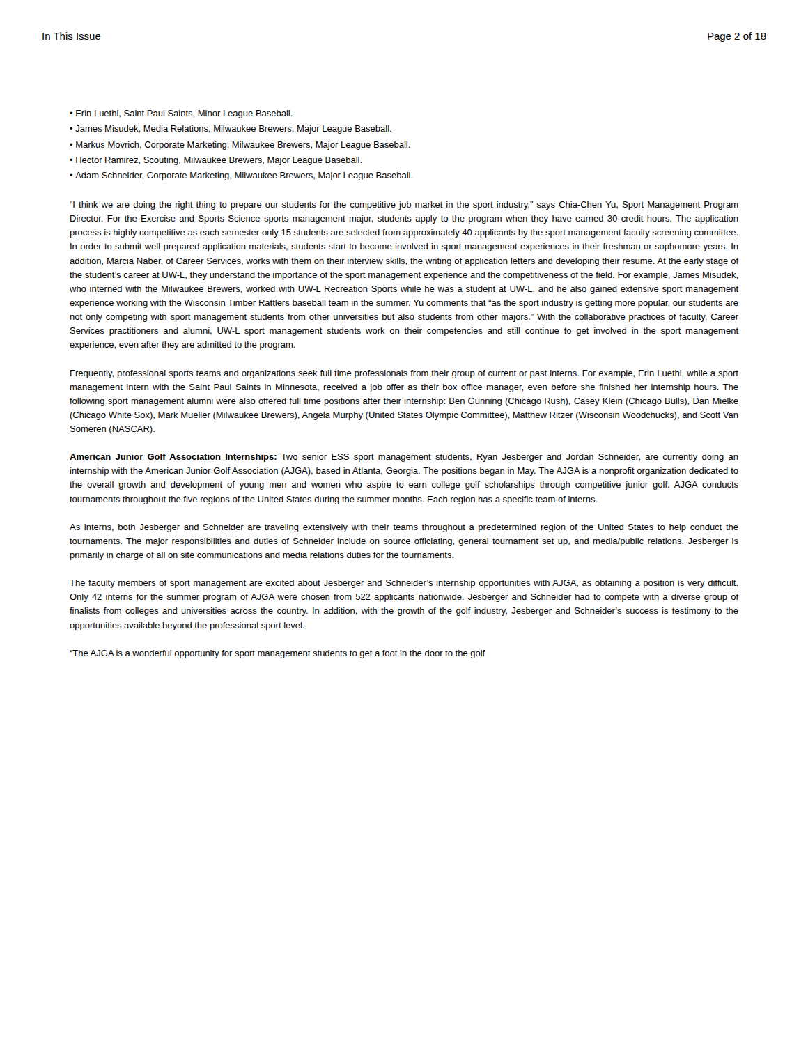In This Issue Page 2 of 18
Erin Luethi, Saint Paul Saints, Minor League Baseball.
James Misudek, Media Relations, Milwaukee Brewers, Major League Baseball.
Markus Movrich, Corporate Marketing, Milwaukee Brewers, Major League Baseball.
Hector Ramirez, Scouting, Milwaukee Brewers, Major League Baseball.
Adam Schneider, Corporate Marketing, Milwaukee Brewers, Major League Baseball.
“I think we are doing the right thing to prepare our students for the competitive job market in the sport industry,” says Chia-Chen Yu, Sport Management Program Director. For the Exercise and Sports Science sports management major, students apply to the program when they have earned 30 credit hours. The application process is highly competitive as each semester only 15 students are selected from approximately 40 applicants by the sport management faculty screening committee. In order to submit well prepared application materials, students start to become involved in sport management experiences in their freshman or sophomore years. In addition, Marcia Naber, of Career Services, works with them on their interview skills, the writing of application letters and developing their resume. At the early stage of the student’s career at UW-L, they understand the importance of the sport management experience and the competitiveness of the field. For example, James Misudek, who interned with the Milwaukee Brewers, worked with UW-L Recreation Sports while he was a student at UW-L, and he also gained extensive sport management experience working with the Wisconsin Timber Rattlers baseball team in the summer. Yu comments that “as the sport industry is getting more popular, our students are not only competing with sport management students from other universities but also students from other majors.” With the collaborative practices of faculty, Career Services practitioners and alumni, UW-L sport management students work on their competencies and still continue to get involved in the sport management experience, even after they are admitted to the program.
Frequently, professional sports teams and organizations seek full time professionals from their group of current or past interns. For example, Erin Luethi, while a sport management intern with the Saint Paul Saints in Minnesota, received a job offer as their box office manager, even before she finished her internship hours. The following sport management alumni were also offered full time positions after their internship: Ben Gunning (Chicago Rush), Casey Klein (Chicago Bulls), Dan Mielke (Chicago White Sox), Mark Mueller (Milwaukee Brewers), Angela Murphy (United States Olympic Committee), Matthew Ritzer (Wisconsin Woodchucks), and Scott Van Someren (NASCAR).
American Junior Golf Association Internships: Two senior ESS sport management students, Ryan Jesberger and Jordan Schneider, are currently doing an internship with the American Junior Golf Association (AJGA), based in Atlanta, Georgia. The positions began in May. The AJGA is a nonprofit organization dedicated to the overall growth and development of young men and women who aspire to earn college golf scholarships through competitive junior golf. AJGA conducts tournaments throughout the five regions of the United States during the summer months. Each region has a specific team of interns.
As interns, both Jesberger and Schneider are traveling extensively with their teams throughout a predetermined region of the United States to help conduct the tournaments. The major responsibilities and duties of Schneider include on source officiating, general tournament set up, and media/public relations. Jesberger is primarily in charge of all on site communications and media relations duties for the tournaments.
The faculty members of sport management are excited about Jesberger and Schneider’s internship opportunities with AJGA, as obtaining a position is very difficult. Only 42 interns for the summer program of AJGA were chosen from 522 applicants nationwide. Jesberger and Schneider had to compete with a diverse group of finalists from colleges and universities across the country. In addition, with the growth of the golf industry, Jesberger and Schneider’s success is testimony to the opportunities available beyond the professional sport level.
“The AJGA is a wonderful opportunity for sport management students to get a foot in the door to the golf